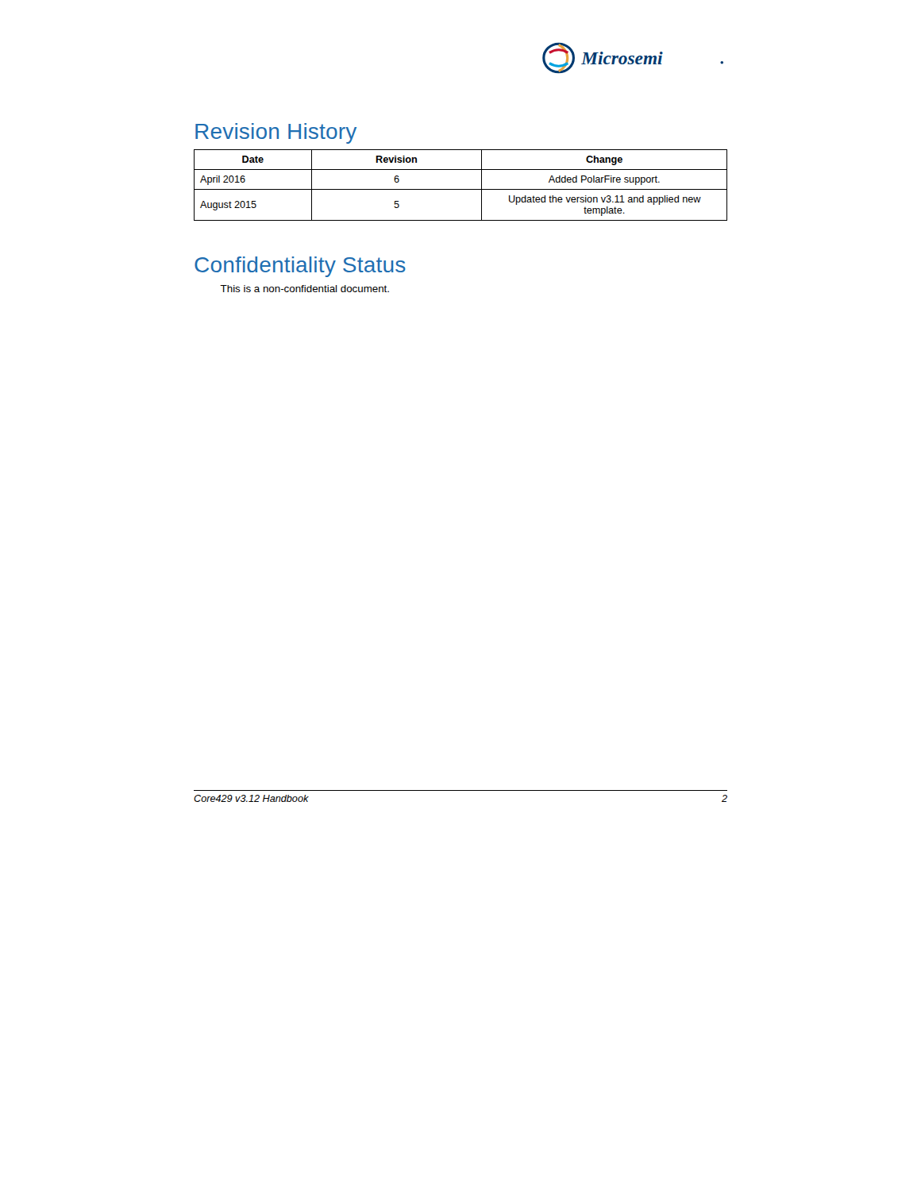Revision History
| Date | Revision | Change |
| --- | --- | --- |
| April 2016 | 6 | Added PolarFire support. |
| August 2015 | 5 | Updated the version v3.11 and applied new template. |
Confidentiality Status
This is a non-confidential document.
Core429 v3.12 Handbook 2